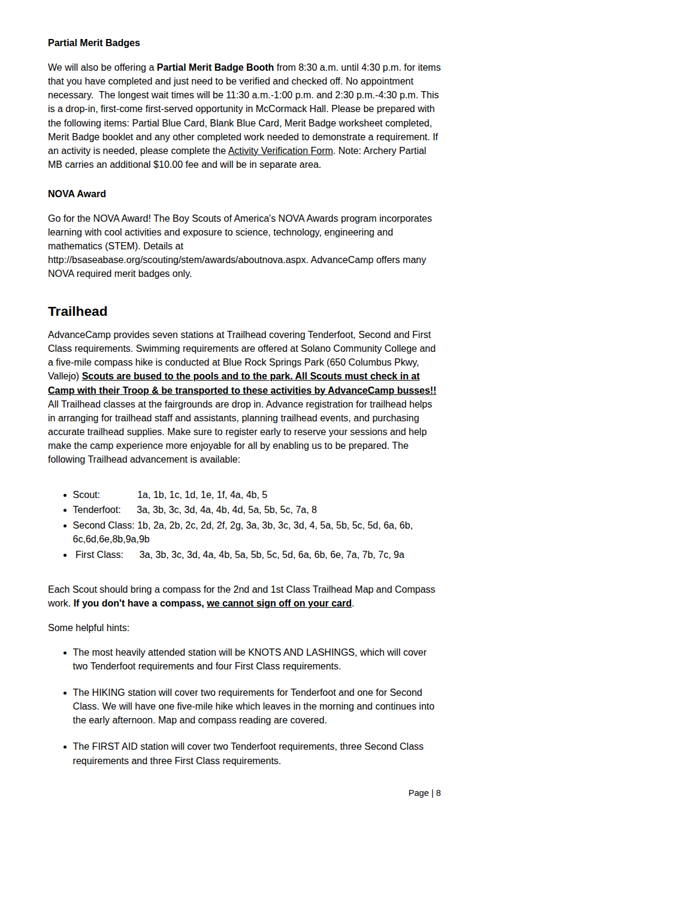Partial Merit Badges
We will also be offering a Partial Merit Badge Booth from 8:30 a.m. until 4:30 p.m. for items that you have completed and just need to be verified and checked off. No appointment necessary. The longest wait times will be 11:30 a.m.-1:00 p.m. and 2:30 p.m.-4:30 p.m. This is a drop-in, first-come first-served opportunity in McCormack Hall. Please be prepared with the following items: Partial Blue Card, Blank Blue Card, Merit Badge worksheet completed, Merit Badge booklet and any other completed work needed to demonstrate a requirement. If an activity is needed, please complete the Activity Verification Form. Note: Archery Partial MB carries an additional $10.00 fee and will be in separate area.
NOVA Award
Go for the NOVA Award! The Boy Scouts of America's NOVA Awards program incorporates learning with cool activities and exposure to science, technology, engineering and mathematics (STEM). Details at http://bsaseabase.org/scouting/stem/awards/aboutnova.aspx. AdvanceCamp offers many NOVA required merit badges only.
Trailhead
AdvanceCamp provides seven stations at Trailhead covering Tenderfoot, Second and First Class requirements. Swimming requirements are offered at Solano Community College and a five-mile compass hike is conducted at Blue Rock Springs Park (650 Columbus Pkwy, Vallejo) Scouts are bused to the pools and to the park. All Scouts must check in at Camp with their Troop & be transported to these activities by AdvanceCamp busses!! All Trailhead classes at the fairgrounds are drop in. Advance registration for trailhead helps in arranging for trailhead staff and assistants, planning trailhead events, and purchasing accurate trailhead supplies. Make sure to register early to reserve your sessions and help make the camp experience more enjoyable for all by enabling us to be prepared. The following Trailhead advancement is available:
Scout: 1a, 1b, 1c, 1d, 1e, 1f, 4a, 4b, 5
Tenderfoot: 3a, 3b, 3c, 3d, 4a, 4b, 4d, 5a, 5b, 5c, 7a, 8
Second Class: 1b, 2a, 2b, 2c, 2d, 2f, 2g, 3a, 3b, 3c, 3d, 4, 5a, 5b, 5c, 5d, 6a, 6b, 6c,6d,6e,8b,9a,9b
First Class: 3a, 3b, 3c, 3d, 4a, 4b, 5a, 5b, 5c, 5d, 6a, 6b, 6e, 7a, 7b, 7c, 9a
Each Scout should bring a compass for the 2nd and 1st Class Trailhead Map and Compass work. If you don't have a compass, we cannot sign off on your card.
Some helpful hints:
The most heavily attended station will be KNOTS AND LASHINGS, which will cover two Tenderfoot requirements and four First Class requirements.
The HIKING station will cover two requirements for Tenderfoot and one for Second Class. We will have one five-mile hike which leaves in the morning and continues into the early afternoon. Map and compass reading are covered.
The FIRST AID station will cover two Tenderfoot requirements, three Second Class requirements and three First Class requirements.
Page | 8